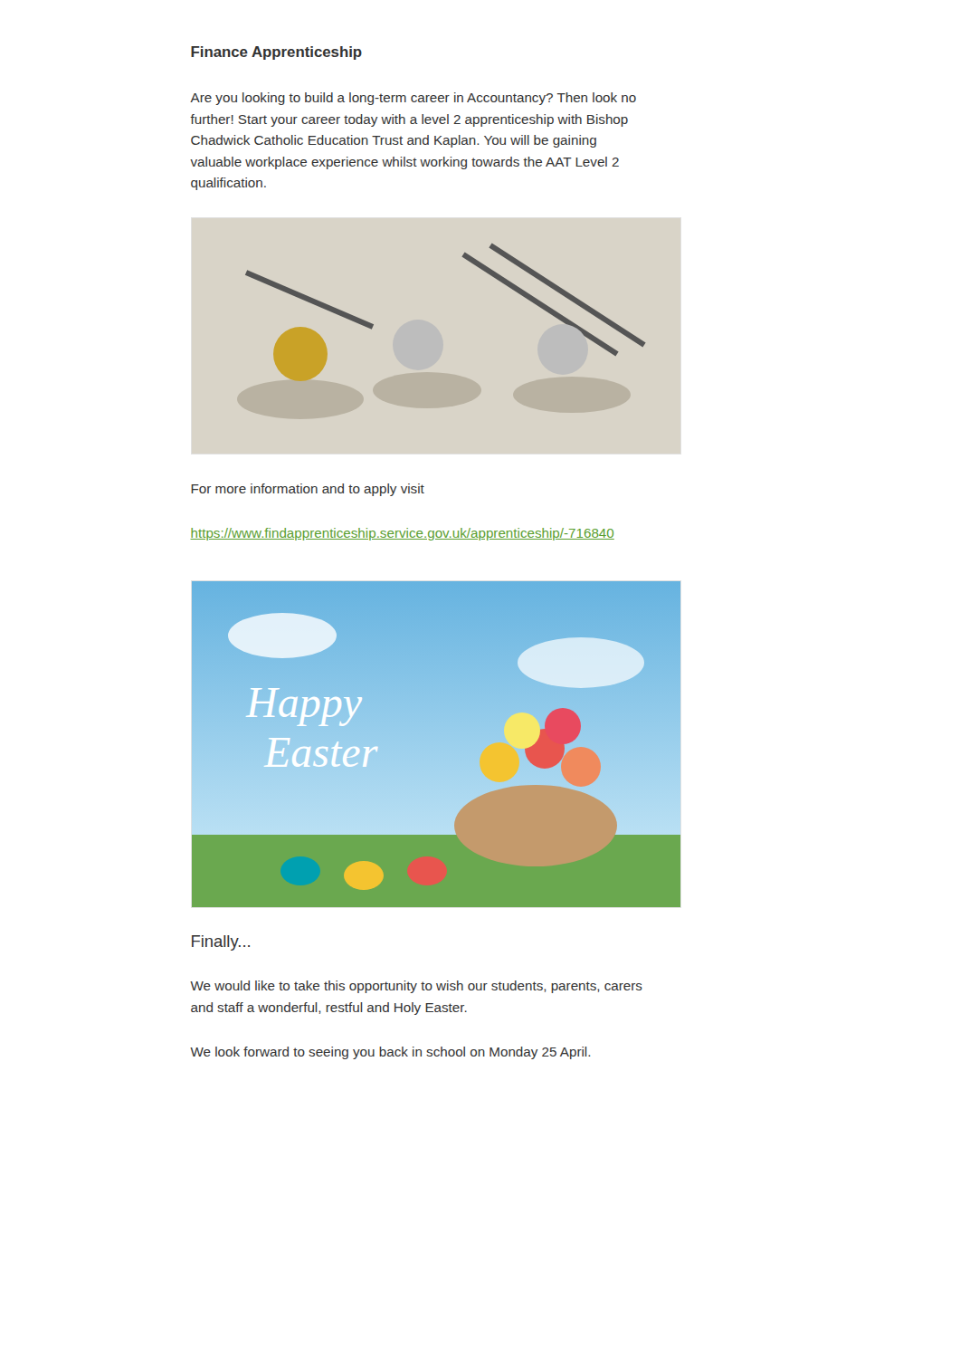Finance Apprenticeship
Are you looking to build a long-term career in Accountancy? Then look no further! Start your career today with a level 2 apprenticeship with Bishop Chadwick Catholic Education Trust and Kaplan. You will be gaining valuable workplace experience whilst working towards the AAT Level 2 qualification.
For more information and to apply visit
https://www.findapprenticeship.service.gov.uk/apprenticeship/-716840
Finally...
We would like to take this opportunity to wish our students, parents, carers and staff a wonderful, restful and Holy Easter.
We look forward to seeing you back in school on Monday 25 April.